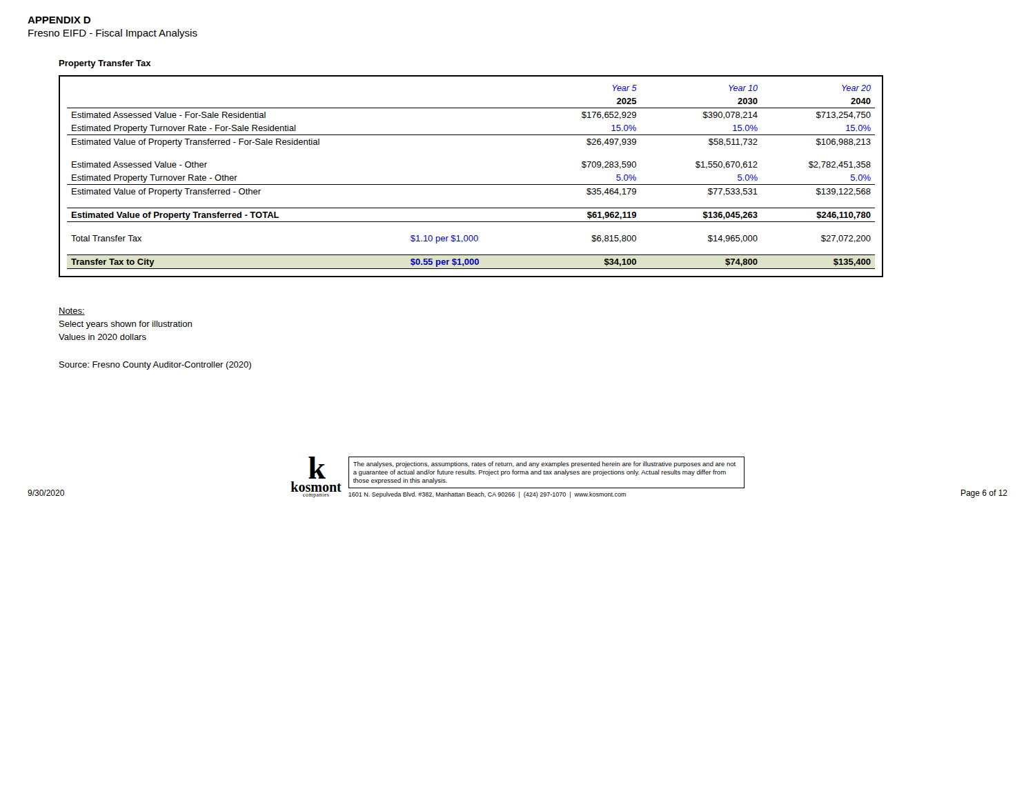APPENDIX D
Fresno EIFD - Fiscal Impact Analysis
Property Transfer Tax
| | | Year 5 | Year 10 | Year 20 |
| | | 2025 | 2030 | 2040 |
| Estimated Assessed Value - For-Sale Residential | | $176,652,929 | $390,078,214 | $713,254,750 |
| Estimated Property Turnover Rate - For-Sale Residential | | 15.0% | 15.0% | 15.0% |
| Estimated Value of Property Transferred - For-Sale Residential | | $26,497,939 | $58,511,732 | $106,988,213 |
| Estimated Assessed Value - Other | | $709,283,590 | $1,550,670,612 | $2,782,451,358 |
| Estimated Property Turnover Rate - Other | | 5.0% | 5.0% | 5.0% |
| Estimated Value of Property Transferred - Other | | $35,464,179 | $77,533,531 | $139,122,568 |
| Estimated Value of Property Transferred - TOTAL | | $61,962,119 | $136,045,263 | $246,110,780 |
| Total Transfer Tax | $1.10 per $1,000 | $6,815,800 | $14,965,000 | $27,072,200 |
| Transfer Tax to City | $0.55 per $1,000 | $34,100 | $74,800 | $135,400 |
Notes:
Select years shown for illustration
Values in 2020 dollars
Source: Fresno County Auditor-Controller (2020)
9/30/2020
k
kosmont
companies
The analyses, projections, assumptions, rates of return, and any examples presented herein are for illustrative purposes and are not a guarantee of actual and/or future results. Project pro forma and tax analyses are projections only. Actual results may differ from those expressed in this analysis.
1601 N. Sepulveda Blvd. #382, Manhattan Beach, CA 90266 | (424) 297-1070 | www.kosmont.com
Page 6 of 12